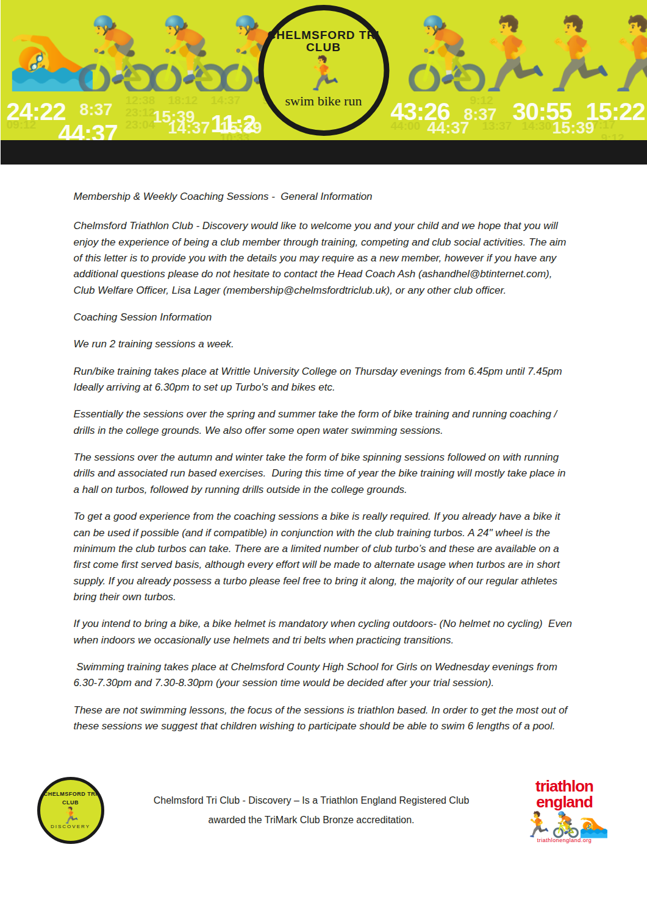🏊 🚴 🚴 🚴 🚴 🏃 🏃 🏃
24:22 8:37 12:38 23:12 18:12 15:39 14:37 11:2 9:12 09:12 44:37 23:04 14:37 15:39 10:33 43:26 9:12 8:37 30:55 15:22 17:17 44:00 44:37 13:37 14:30 15:39 9:12
CHELMSFORD TRI
CLUB
🏃
swim bike run
Membership & Weekly Coaching Sessions - General Information
Chelmsford Triathlon Club - Discovery would like to welcome you and your child and we hope that you will enjoy the experience of being a club member through training, competing and club social activities. The aim of this letter is to provide you with the details you may require as a new member, however if you have any additional questions please do not hesitate to contact the Head Coach Ash (ashandhel@btinternet.com), Club Welfare Officer, Lisa Lager (membership@chelmsfordtriclub.uk), or any other club officer.
Coaching Session Information
We run 2 training sessions a week.
Run/bike training takes place at Writtle University College on Thursday evenings from 6.45pm until 7.45pm Ideally arriving at 6.30pm to set up Turbo's and bikes etc.
Essentially the sessions over the spring and summer take the form of bike training and running coaching / drills in the college grounds. We also offer some open water swimming sessions.
The sessions over the autumn and winter take the form of bike spinning sessions followed on with running drills and associated run based exercises. During this time of year the bike training will mostly take place in a hall on turbos, followed by running drills outside in the college grounds.
To get a good experience from the coaching sessions a bike is really required. If you already have a bike it can be used if possible (and if compatible) in conjunction with the club training turbos. A 24" wheel is the minimum the club turbos can take. There are a limited number of club turbo’s and these are available on a first come first served basis, although every effort will be made to alternate usage when turbos are in short supply. If you already possess a turbo please feel free to bring it along, the majority of our regular athletes bring their own turbos.
If you intend to bring a bike, a bike helmet is mandatory when cycling outdoors- (No helmet no cycling) Even when indoors we occasionally use helmets and tri belts when practicing transitions.
Swimming training takes place at Chelmsford County High School for Girls on Wednesday evenings from 6.30-7.30pm and 7.30-8.30pm (your session time would be decided after your trial session).
These are not swimming lessons, the focus of the sessions is triathlon based. In order to get the most out of these sessions we suggest that children wishing to participate should be able to swim 6 lengths of a pool.
CHELMSFORD TRI CLUB
🏃
DISCOVERY
Chelmsford Tri Club - Discovery – Is a Triathlon England Registered Club
awarded the TriMark Club Bronze accreditation.
triathlon england 🏃🚴🏊 triathlonengland.org